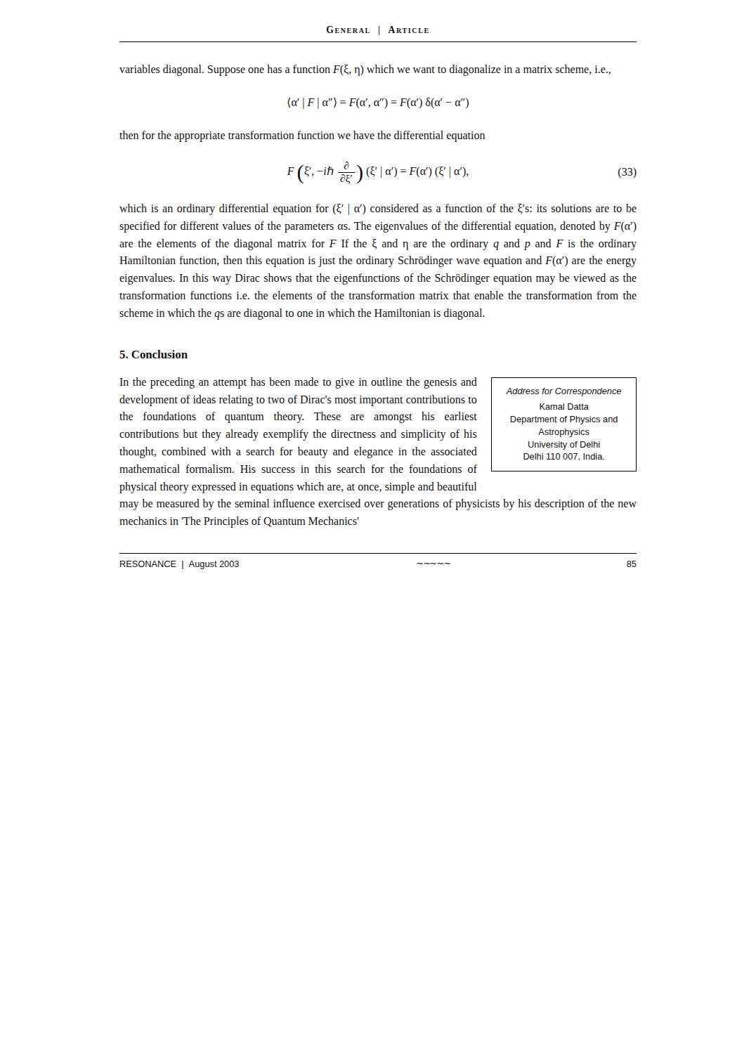General | Article
variables diagonal. Suppose one has a function F(ξ, η) which we want to diagonalize in a matrix scheme, i.e.,
⟨α′ | F | α″⟩ = F(α′, α″) = F(α′) δ(α′ − α″)
then for the appropriate transformation function we have the differential equation
F (ξ′, −iℏ ∂∂ξ′) (ξ′ | α′) = F(α′) (ξ′ | α′), (33)
which is an ordinary differential equation for (ξ′ | α′) considered as a function of the ξ′s: its solutions are to be specified for different values of the parameters αs. The eigenvalues of the differential equation, denoted by F(α′) are the elements of the diagonal matrix for F If the ξ and η are the ordinary q and p and F is the ordinary Hamiltonian function, then this equation is just the ordinary Schrödinger wave equation and F(α′) are the energy eigenvalues. In this way Dirac shows that the eigenfunctions of the Schrödinger equation may be viewed as the transformation functions i.e. the elements of the transformation matrix that enable the transformation from the scheme in which the qs are diagonal to one in which the Hamiltonian is diagonal.
5. Conclusion
Address for Correspondence Kamal Datta
Department of Physics and Astrophysics
University of Delhi
Delhi 110 007, India.
In the preceding an attempt has been made to give in outline the genesis and development of ideas relating to two of Dirac's most important contributions to the foundations of quantum theory. These are amongst his earliest contributions but they already exemplify the directness and simplicity of his thought, combined with a search for beauty and elegance in the associated mathematical formalism. His success in this search for the foundations of physical theory expressed in equations which are, at once, simple and beautiful may be measured by the seminal influence exercised over generations of physicists by his description of the new mechanics in 'The Principles of Quantum Mechanics'
RESONANCE | August 2003 ∼∼∼∼∼ 85